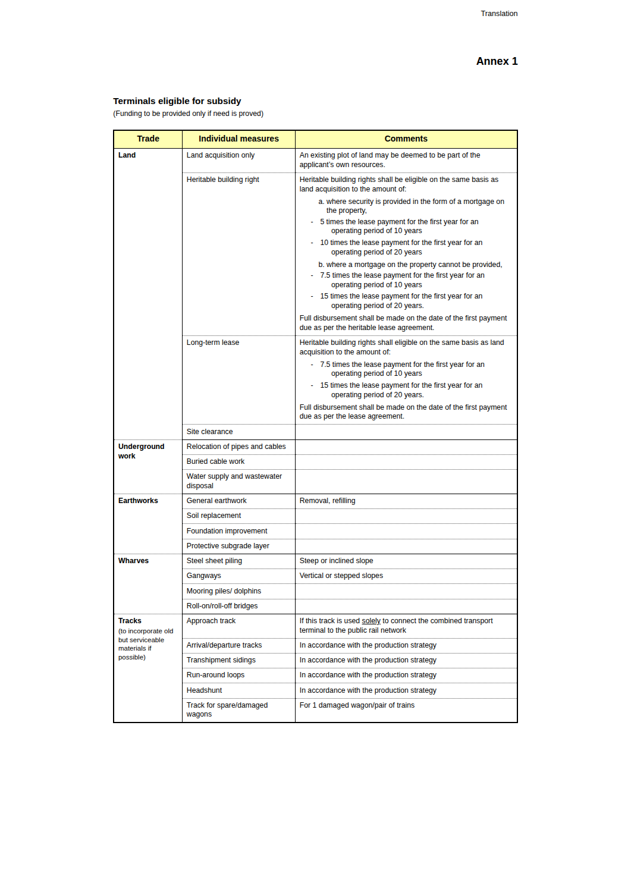Translation
Annex 1
Terminals eligible for subsidy
(Funding to be provided only if need is proved)
| Trade | Individual measures | Comments |
| --- | --- | --- |
| Land | Land acquisition only | An existing plot of land may be deemed to be part of the applicant’s own resources. |
| Heritable building right | Heritable building rights shall be eligible on the same basis as land acquisition to the amount of: where security is provided in the form of a mortgage on the property, 5 times the lease payment for the first year for an operating period of 10 years 10 times the lease payment for the first year for an operating period of 20 years where a mortgage on the property cannot be provided, 7.5 times the lease payment for the first year for an operating period of 10 years 15 times the lease payment for the first year for an operating period of 20 years. Full disbursement shall be made on the date of the first payment due as per the heritable lease agreement. |
| Long-term lease | Heritable building rights shall eligible on the same basis as land acquisition to the amount of: 7.5 times the lease payment for the first year for an operating period of 10 years 15 times the lease payment for the first year for an operating period of 20 years. Full disbursement shall be made on the date of the first payment due as per the lease agreement. |
| Site clearance | |
| Underground work | Relocation of pipes and cables | |
| Buried cable work | |
| Water supply and wastewater disposal | |
| Earthworks | General earthwork | Removal, refilling |
| Soil replacement | |
| Foundation improvement | |
| Protective subgrade layer | |
| Wharves | Steel sheet piling | Steep or inclined slope |
| Gangways | Vertical or stepped slopes |
| Mooring piles/ dolphins | |
| Roll-on/roll-off bridges | |
| Tracks (to incorporate old but serviceable materials if possible) | Approach track | If this track is used solely to connect the combined transport terminal to the public rail network |
| Arrival/departure tracks | In accordance with the production strategy |
| Transhipment sidings | In accordance with the production strategy |
| Run-around loops | In accordance with the production strategy |
| Headshunt | In accordance with the production strategy |
| Track for spare/damaged wagons | For 1 damaged wagon/pair of trains |